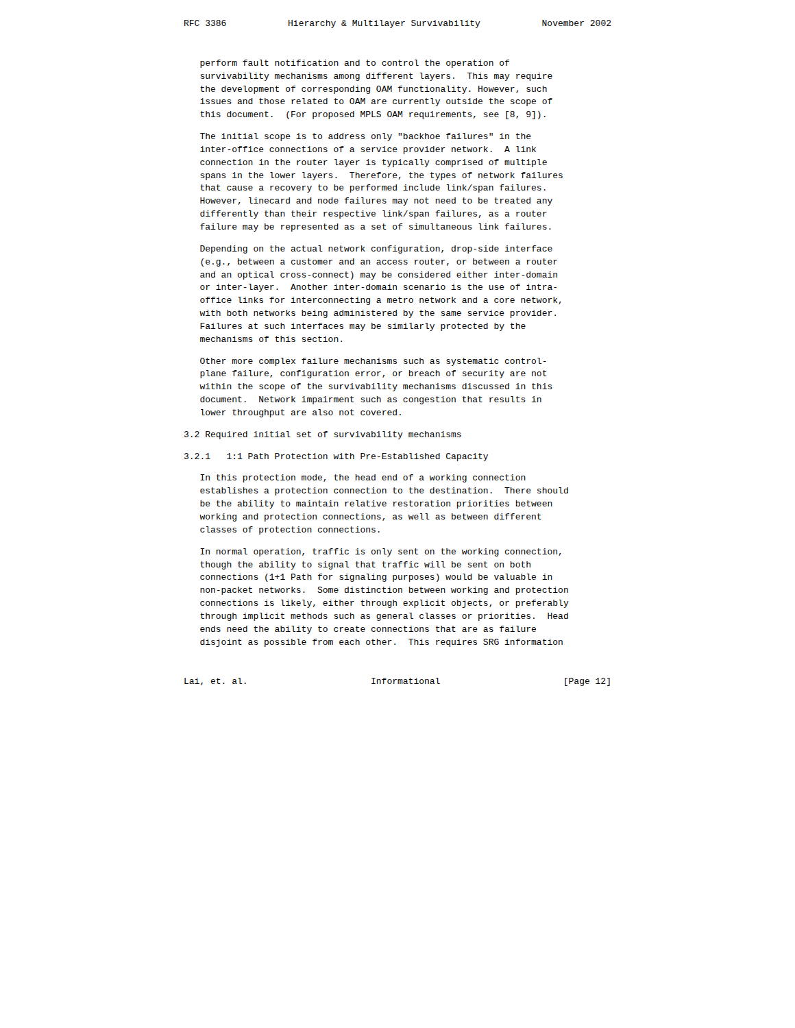RFC 3386 Hierarchy & Multilayer Survivability November 2002
perform fault notification and to control the operation of survivability mechanisms among different layers. This may require the development of corresponding OAM functionality. However, such issues and those related to OAM are currently outside the scope of this document. (For proposed MPLS OAM requirements, see [8, 9]).
The initial scope is to address only "backhoe failures" in the inter-office connections of a service provider network. A link connection in the router layer is typically comprised of multiple spans in the lower layers. Therefore, the types of network failures that cause a recovery to be performed include link/span failures. However, linecard and node failures may not need to be treated any differently than their respective link/span failures, as a router failure may be represented as a set of simultaneous link failures.
Depending on the actual network configuration, drop-side interface (e.g., between a customer and an access router, or between a router and an optical cross-connect) may be considered either inter-domain or inter-layer. Another inter-domain scenario is the use of intra- office links for interconnecting a metro network and a core network, with both networks being administered by the same service provider. Failures at such interfaces may be similarly protected by the mechanisms of this section.
Other more complex failure mechanisms such as systematic control- plane failure, configuration error, or breach of security are not within the scope of the survivability mechanisms discussed in this document. Network impairment such as congestion that results in lower throughput are also not covered.
3.2 Required initial set of survivability mechanisms
3.2.1 1:1 Path Protection with Pre-Established Capacity
In this protection mode, the head end of a working connection establishes a protection connection to the destination. There should be the ability to maintain relative restoration priorities between working and protection connections, as well as between different classes of protection connections.
In normal operation, traffic is only sent on the working connection, though the ability to signal that traffic will be sent on both connections (1+1 Path for signaling purposes) would be valuable in non-packet networks. Some distinction between working and protection connections is likely, either through explicit objects, or preferably through implicit methods such as general classes or priorities. Head ends need the ability to create connections that are as failure disjoint as possible from each other. This requires SRG information
Lai, et. al. Informational [Page 12]